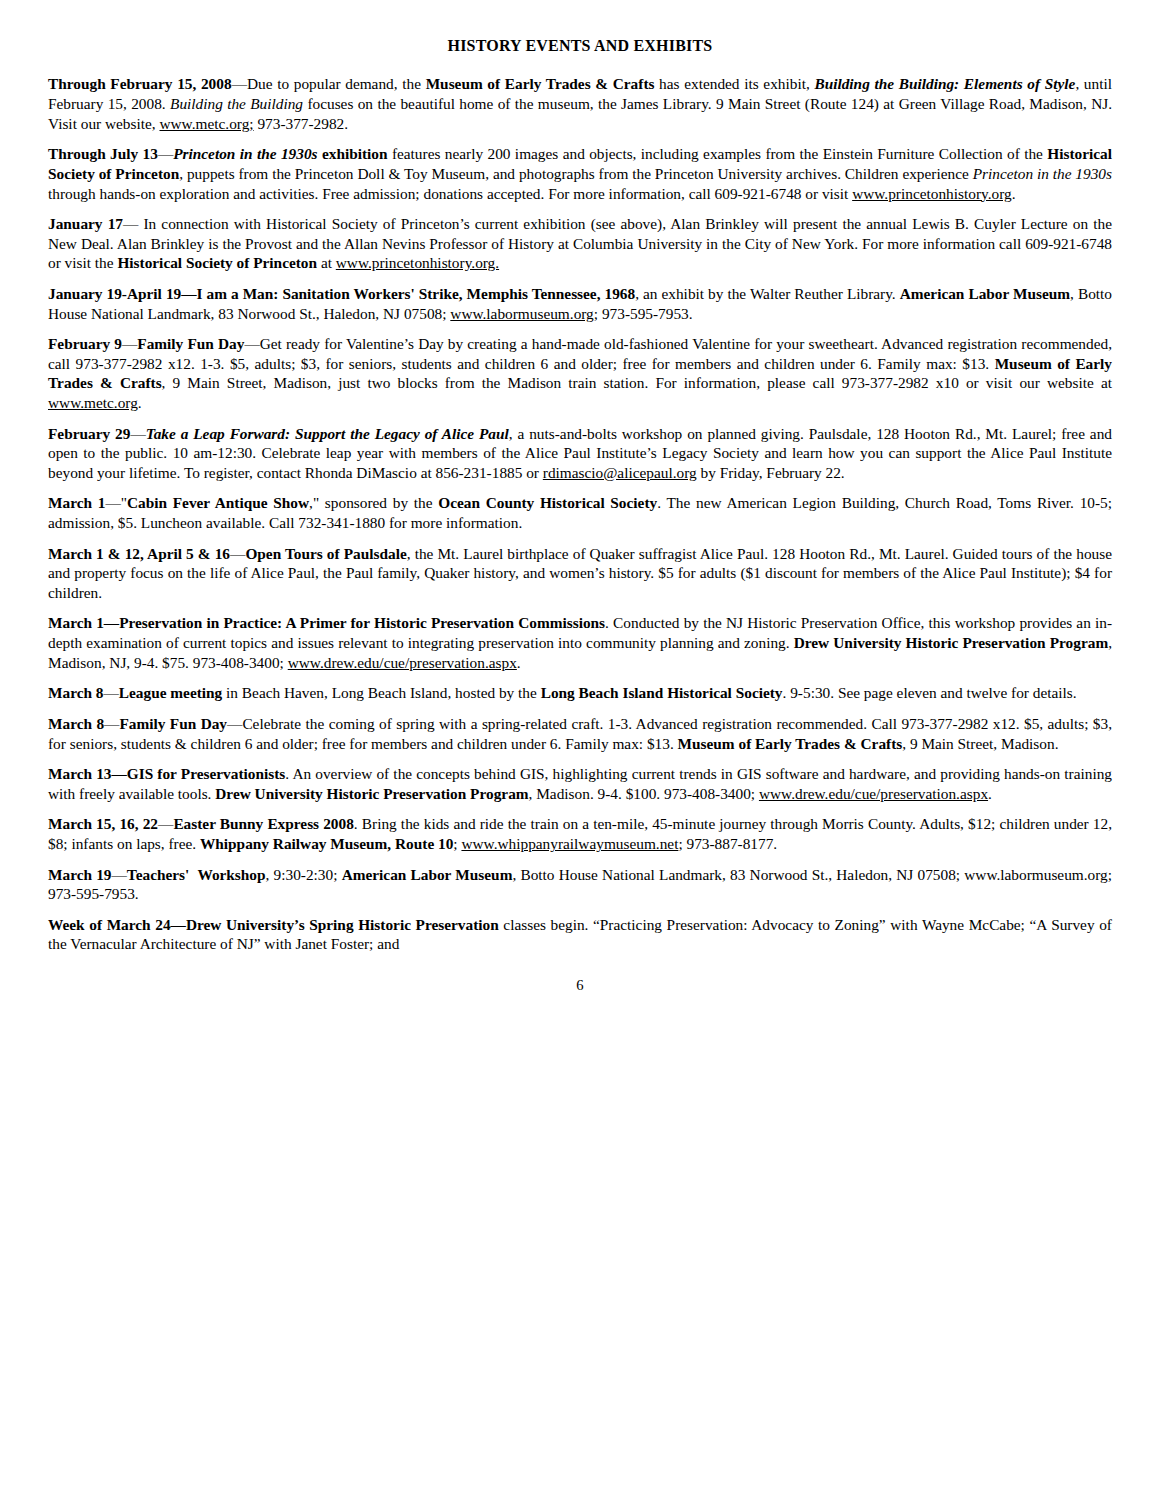HISTORY EVENTS AND EXHIBITS
Through February 15, 2008—Due to popular demand, the Museum of Early Trades & Crafts has extended its exhibit, Building the Building: Elements of Style, until February 15, 2008. Building the Building focuses on the beautiful home of the museum, the James Library. 9 Main Street (Route 124) at Green Village Road, Madison, NJ. Visit our website, www.metc.org; 973-377-2982.
Through July 13—Princeton in the 1930s exhibition features nearly 200 images and objects, including examples from the Einstein Furniture Collection of the Historical Society of Princeton, puppets from the Princeton Doll & Toy Museum, and photographs from the Princeton University archives. Children experience Princeton in the 1930s through hands-on exploration and activities. Free admission; donations accepted. For more information, call 609-921-6748 or visit www.princetonhistory.org.
January 17— In connection with Historical Society of Princeton’s current exhibition (see above), Alan Brinkley will present the annual Lewis B. Cuyler Lecture on the New Deal. Alan Brinkley is the Provost and the Allan Nevins Professor of History at Columbia University in the City of New York. For more information call 609-921-6748 or visit the Historical Society of Princeton at www.princetonhistory.org.
January 19-April 19—I am a Man: Sanitation Workers' Strike, Memphis Tennessee, 1968, an exhibit by the Walter Reuther Library. American Labor Museum, Botto House National Landmark, 83 Norwood St., Haledon, NJ 07508; www.labormuseum.org; 973-595-7953.
February 9—Family Fun Day—Get ready for Valentine’s Day by creating a hand-made old-fashioned Valentine for your sweetheart. Advanced registration recommended, call 973-377-2982 x12. 1-3. $5, adults; $3, for seniors, students and children 6 and older; free for members and children under 6. Family max: $13. Museum of Early Trades & Crafts, 9 Main Street, Madison, just two blocks from the Madison train station. For information, please call 973-377-2982 x10 or visit our website at www.metc.org.
February 29—Take a Leap Forward: Support the Legacy of Alice Paul, a nuts-and-bolts workshop on planned giving. Paulsdale, 128 Hooton Rd., Mt. Laurel; free and open to the public. 10 am-12:30. Celebrate leap year with members of the Alice Paul Institute’s Legacy Society and learn how you can support the Alice Paul Institute beyond your lifetime. To register, contact Rhonda DiMascio at 856-231-1885 or rdimascio@alicepaul.org by Friday, February 22.
March 1—"Cabin Fever Antique Show," sponsored by the Ocean County Historical Society. The new American Legion Building, Church Road, Toms River. 10-5; admission, $5. Luncheon available. Call 732-341-1880 for more information.
March 1 & 12, April 5 & 16—Open Tours of Paulsdale, the Mt. Laurel birthplace of Quaker suffragist Alice Paul. 128 Hooton Rd., Mt. Laurel. Guided tours of the house and property focus on the life of Alice Paul, the Paul family, Quaker history, and women’s history. $5 for adults ($1 discount for members of the Alice Paul Institute); $4 for children.
March 1—Preservation in Practice: A Primer for Historic Preservation Commissions. Conducted by the NJ Historic Preservation Office, this workshop provides an in-depth examination of current topics and issues relevant to integrating preservation into community planning and zoning. Drew University Historic Preservation Program, Madison, NJ, 9-4. $75. 973-408-3400; www.drew.edu/cue/preservation.aspx.
March 8—League meeting in Beach Haven, Long Beach Island, hosted by the Long Beach Island Historical Society. 9-5:30. See page eleven and twelve for details.
March 8—Family Fun Day—Celebrate the coming of spring with a spring-related craft. 1-3. Advanced registration recommended. Call 973-377-2982 x12. $5, adults; $3, for seniors, students & children 6 and older; free for members and children under 6. Family max: $13. Museum of Early Trades & Crafts, 9 Main Street, Madison.
March 13—GIS for Preservationists. An overview of the concepts behind GIS, highlighting current trends in GIS software and hardware, and providing hands-on training with freely available tools. Drew University Historic Preservation Program, Madison. 9-4. $100. 973-408-3400; www.drew.edu/cue/preservation.aspx.
March 15, 16, 22—Easter Bunny Express 2008. Bring the kids and ride the train on a ten-mile, 45-minute journey through Morris County. Adults, $12; children under 12, $8; infants on laps, free. Whippany Railway Museum, Route 10; www.whippanyrailwaymuseum.net; 973-887-8177.
March 19—Teachers' Workshop, 9:30-2:30; American Labor Museum, Botto House National Landmark, 83 Norwood St., Haledon, NJ 07508; www.labormuseum.org; 973-595-7953.
Week of March 24—Drew University’s Spring Historic Preservation classes begin. “Practicing Preservation: Advocacy to Zoning” with Wayne McCabe; “A Survey of the Vernacular Architecture of NJ” with Janet Foster; and
6